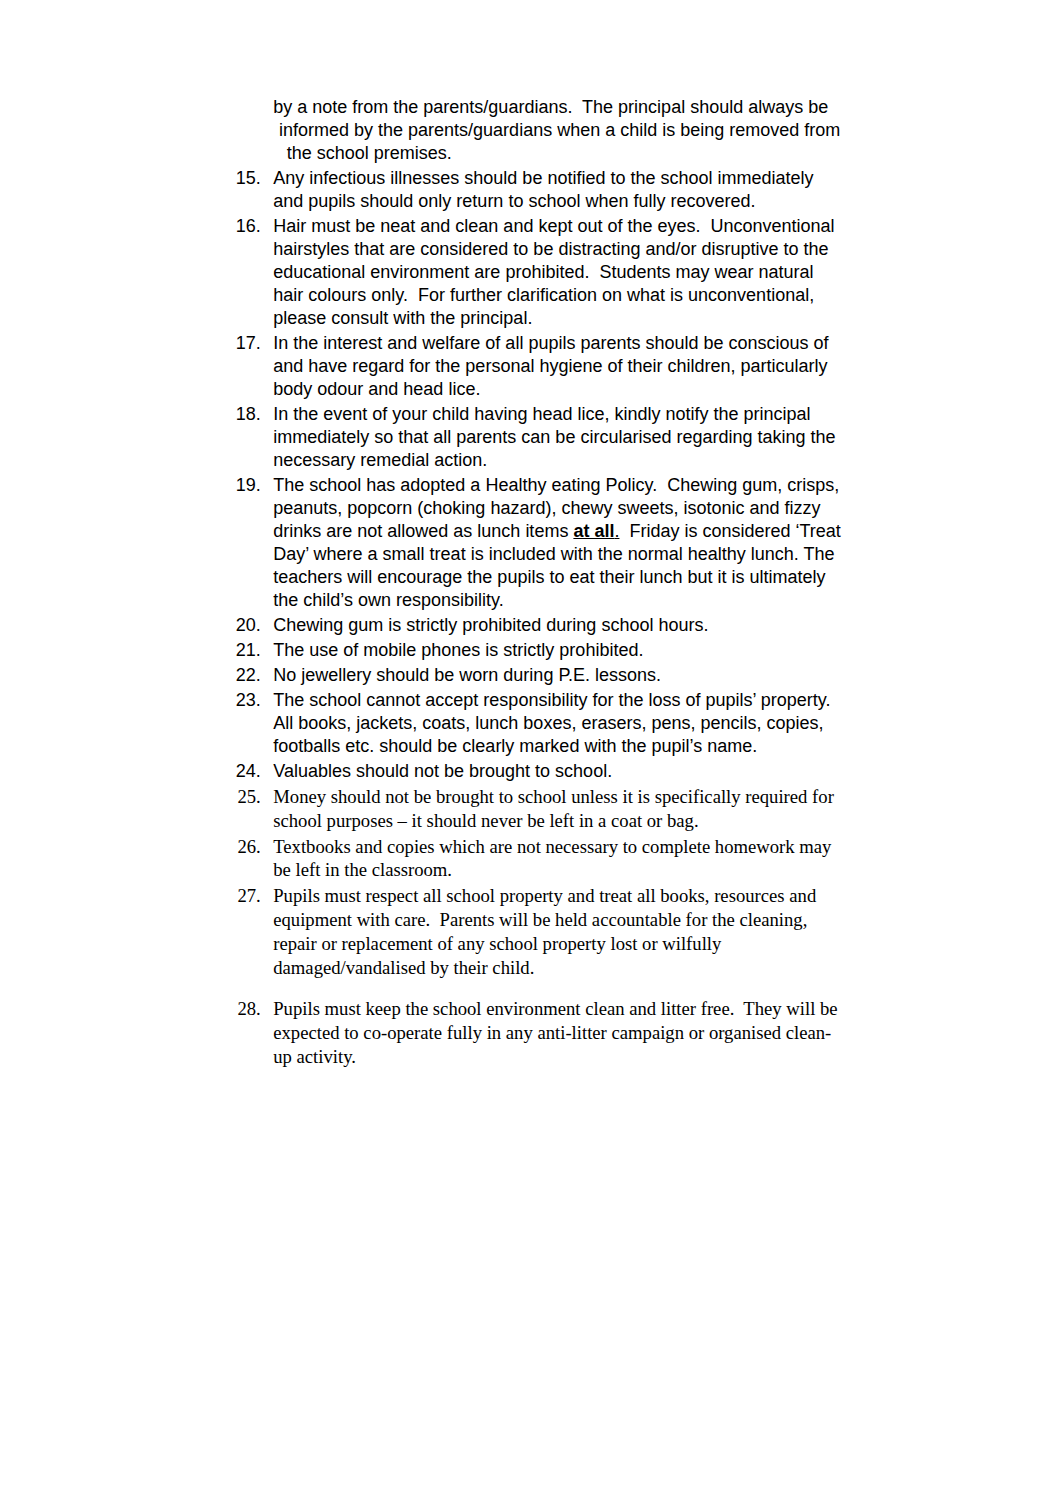by a note from the parents/guardians. The principal should always be informed by the parents/guardians when a child is being removed from the school premises.
15. Any infectious illnesses should be notified to the school immediately and pupils should only return to school when fully recovered.
16. Hair must be neat and clean and kept out of the eyes. Unconventional hairstyles that are considered to be distracting and/or disruptive to the educational environment are prohibited. Students may wear natural hair colours only. For further clarification on what is unconventional, please consult with the principal.
17. In the interest and welfare of all pupils parents should be conscious of and have regard for the personal hygiene of their children, particularly body odour and head lice.
18. In the event of your child having head lice, kindly notify the principal immediately so that all parents can be circularised regarding taking the necessary remedial action.
19. The school has adopted a Healthy eating Policy. Chewing gum, crisps, peanuts, popcorn (choking hazard), chewy sweets, isotonic and fizzy drinks are not allowed as lunch items at all. Friday is considered ‘Treat Day’ where a small treat is included with the normal healthy lunch. The teachers will encourage the pupils to eat their lunch but it is ultimately the child’s own responsibility.
20. Chewing gum is strictly prohibited during school hours.
21. The use of mobile phones is strictly prohibited.
22. No jewellery should be worn during P.E. lessons.
23. The school cannot accept responsibility for the loss of pupils’ property. All books, jackets, coats, lunch boxes, erasers, pens, pencils, copies, footballs etc. should be clearly marked with the pupil’s name.
24. Valuables should not be brought to school.
25. Money should not be brought to school unless it is specifically required for school purposes – it should never be left in a coat or bag.
26. Textbooks and copies which are not necessary to complete homework may be left in the classroom.
27. Pupils must respect all school property and treat all books, resources and equipment with care. Parents will be held accountable for the cleaning, repair or replacement of any school property lost or wilfully damaged/vandalised by their child.
28. Pupils must keep the school environment clean and litter free. They will be expected to co-operate fully in any anti-litter campaign or organised clean-up activity.